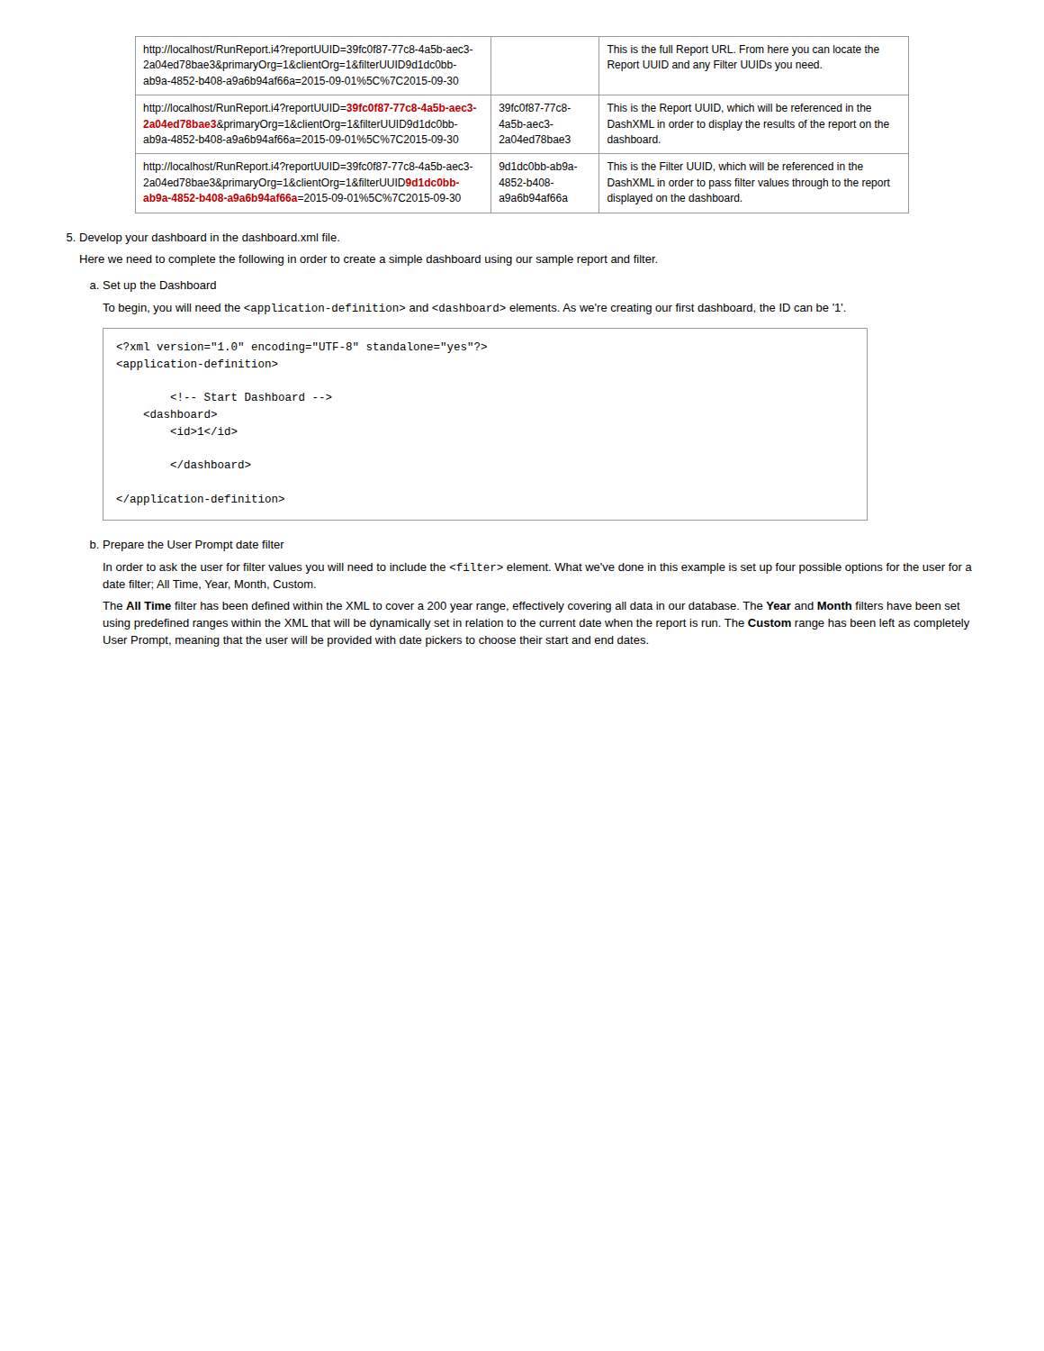| http://localhost/RunReport.i4?reportUUID=39fc0f87-77c8-4a5b-aec3-2a04ed78bae3&primaryOrg=1&clientOrg=1&filterUUID9d1dc0bb-ab9a-4852-b408-a9a6b94af66a=2015-09-01%5C%7C2015-09-30 | | This is the full Report URL. From here you can locate the Report UUID and any Filter UUIDs you need. |
| http://localhost/RunReport.i4?reportUUID= 39fc0f87-77c8-4a5b-aec3-2a04ed78bae3 &primaryOrg=1&clientOrg=1&filterUUID9d1dc0bb-ab9a-4852-b408-a9a6b94af66a=2015-09-01%5C%7C2015-09-30 | 39fc0f87-77c8-4a5b-aec3-2a04ed78bae3 | This is the Report UUID, which will be referenced in the DashXML in order to display the results of the report on the dashboard. |
| http://localhost/RunReport.i4?reportUUID=39fc0f87-77c8-4a5b-aec3-2a04ed78bae3&primaryOrg=1&clientOrg=1&filterUUID 9d1dc0bb-ab9a-4852-b408-a9a6b94af66a =2015-09-01%5C%7C2015-09-30 | 9d1dc0bb-ab9a-4852-b408-a9a6b94af66a | This is the Filter UUID, which will be referenced in the DashXML in order to pass filter values through to the report displayed on the dashboard. |
Develop your dashboard in the dashboard.xml file.
Here we need to complete the following in order to create a simple dashboard using our sample report and filter.
Set up the Dashboard
To begin, you will need the <application-definition> and <dashboard> elements. As we're creating our first dashboard, the ID can be '1'.
<?xml version="1.0" encoding="UTF-8" standalone="yes"?>
<application-definition>

        <!-- Start Dashboard -->
    <dashboard>
        <id>1</id>

        </dashboard>

</application-definition>
Prepare the User Prompt date filter
In order to ask the user for filter values you will need to include the <filter> element. What we've done in this example is set up four possible options for the user for a date filter; All Time, Year, Month, Custom.
The All Time filter has been defined within the XML to cover a 200 year range, effectively covering all data in our database. The Year and Month filters have been set using predefined ranges within the XML that will be dynamically set in relation to the current date when the report is run. The Custom range has been left as completely User Prompt, meaning that the user will be provided with date pickers to choose their start and end dates.